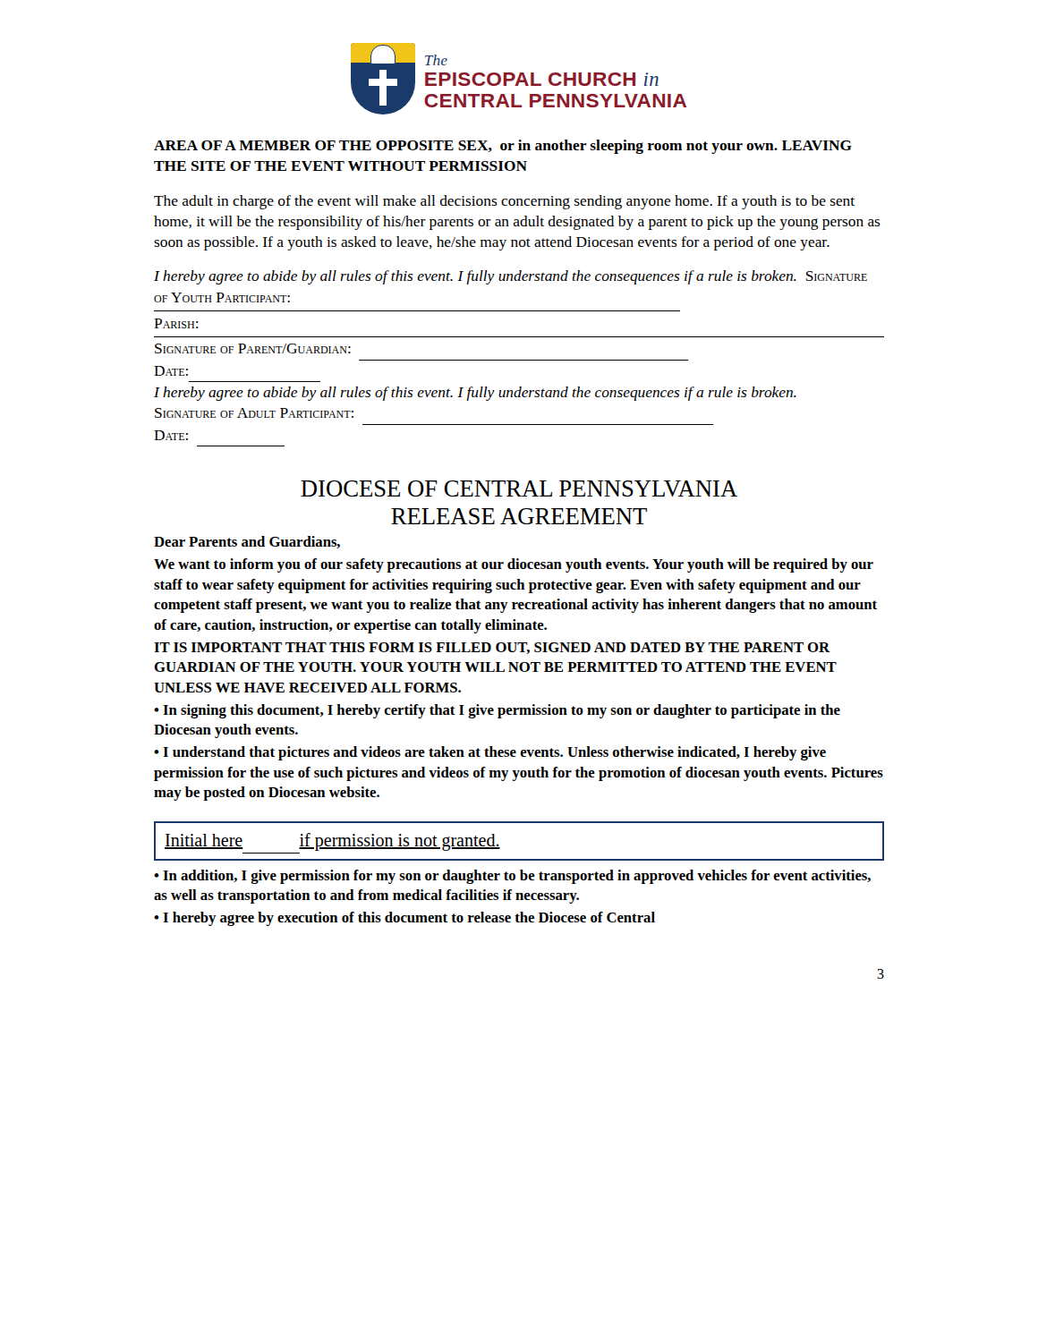The
EPISCOPAL CHURCH in
CENTRAL PENNSYLVANIA
AREA OF A MEMBER OF THE OPPOSITE SEX, or in another sleeping room not your own. LEAVING THE SITE OF THE EVENT WITHOUT PERMISSION
The adult in charge of the event will make all decisions concerning sending anyone home. If a youth is to be sent home, it will be the responsibility of his/her parents or an adult designated by a parent to pick up the young person as soon as possible. If a youth is asked to leave, he/she may not attend Diocesan events for a period of one year.
I hereby agree to abide by all rules of this event. I fully understand the consequences if a rule is broken. Signature of Youth Participant:
Parish:
Signature of Parent/Guardian:
Date:
I hereby agree to abide by all rules of this event. I fully understand the consequences if a rule is broken.
Signature of Adult Participant:
Date:
DIOCESE OF CENTRAL PENNSYLVANIA
RELEASE AGREEMENT
Dear Parents and Guardians,
We want to inform you of our safety precautions at our diocesan youth events. Your youth will be required by our staff to wear safety equipment for activities requiring such protective gear. Even with safety equipment and our competent staff present, we want you to realize that any recreational activity has inherent dangers that no amount of care, caution, instruction, or expertise can totally eliminate.
IT IS IMPORTANT THAT THIS FORM IS FILLED OUT, SIGNED AND DATED BY THE PARENT OR GUARDIAN OF THE YOUTH. YOUR YOUTH WILL NOT BE PERMITTED TO ATTEND THE EVENT UNLESS WE HAVE RECEIVED ALL FORMS.
• In signing this document, I hereby certify that I give permission to my son or daughter to participate in the Diocesan youth events.
• I understand that pictures and videos are taken at these events. Unless otherwise indicated, I hereby give permission for the use of such pictures and videos of my youth for the promotion of diocesan youth events. Pictures may be posted on Diocesan website.
Initial here if permission is not granted.
• In addition, I give permission for my son or daughter to be transported in approved vehicles for event activities, as well as transportation to and from medical facilities if necessary.
• I hereby agree by execution of this document to release the Diocese of Central
3